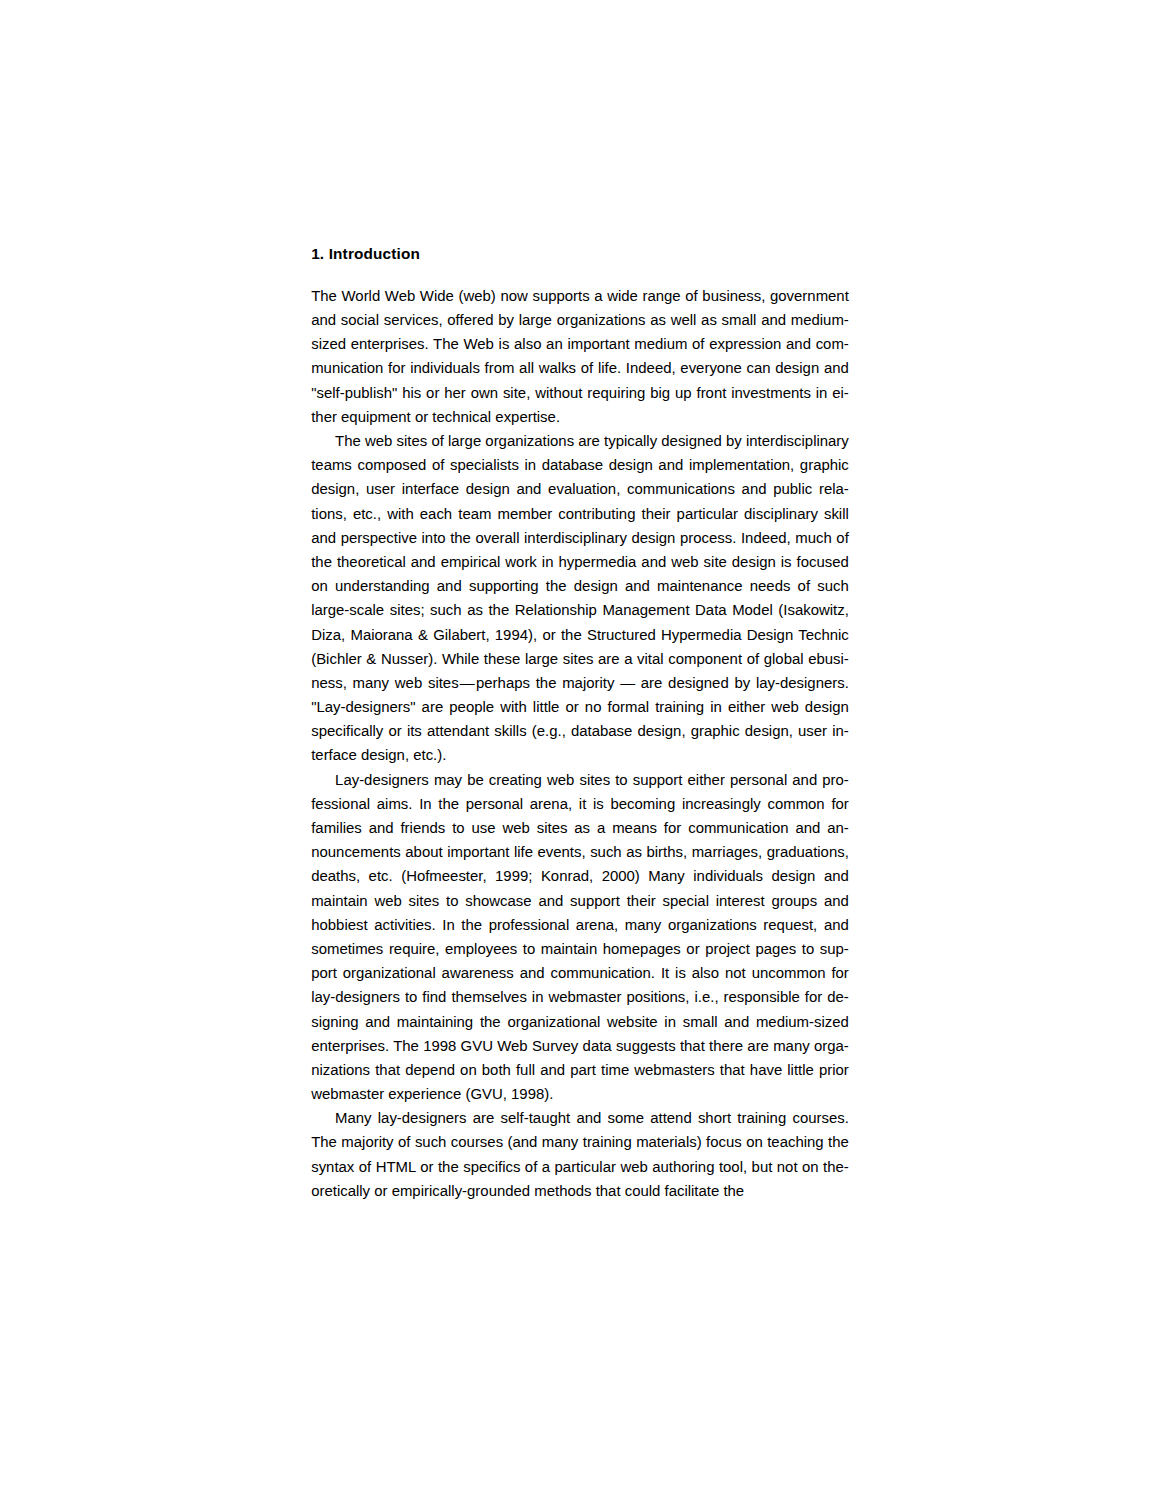1. Introduction
The World Web Wide (web) now supports a wide range of business, government and social services, offered by large organizations as well as small and medium-sized enterprises. The Web is also an important medium of expression and communication for individuals from all walks of life. Indeed, everyone can design and "self-publish" his or her own site, without requiring big up front investments in either equipment or technical expertise.
The web sites of large organizations are typically designed by interdisciplinary teams composed of specialists in database design and implementation, graphic design, user interface design and evaluation, communications and public relations, etc., with each team member contributing their particular disciplinary skill and perspective into the overall interdisciplinary design process. Indeed, much of the theoretical and empirical work in hypermedia and web site design is focused on understanding and supporting the design and maintenance needs of such large-scale sites; such as the Relationship Management Data Model (Isakowitz, Diza, Maiorana & Gilabert, 1994), or the Structured Hypermedia Design Technic (Bichler & Nusser). While these large sites are a vital component of global ebusiness, many web sites — perhaps the majority — are designed by lay-designers. "Lay-designers" are people with little or no formal training in either web design specifically or its attendant skills (e.g., database design, graphic design, user interface design, etc.).
Lay-designers may be creating web sites to support either personal and professional aims. In the personal arena, it is becoming increasingly common for families and friends to use web sites as a means for communication and announcements about important life events, such as births, marriages, graduations, deaths, etc. (Hofmeester, 1999; Konrad, 2000) Many individuals design and maintain web sites to showcase and support their special interest groups and hobbiest activities. In the professional arena, many organizations request, and sometimes require, employees to maintain homepages or project pages to support organizational awareness and communication. It is also not uncommon for lay-designers to find themselves in webmaster positions, i.e., responsible for designing and maintaining the organizational website in small and medium-sized enterprises. The 1998 GVU Web Survey data suggests that there are many organizations that depend on both full and part time webmasters that have little prior webmaster experience (GVU, 1998).
Many lay-designers are self-taught and some attend short training courses. The majority of such courses (and many training materials) focus on teaching the syntax of HTML or the specifics of a particular web authoring tool, but not on theoretically or empirically-grounded methods that could facilitate the